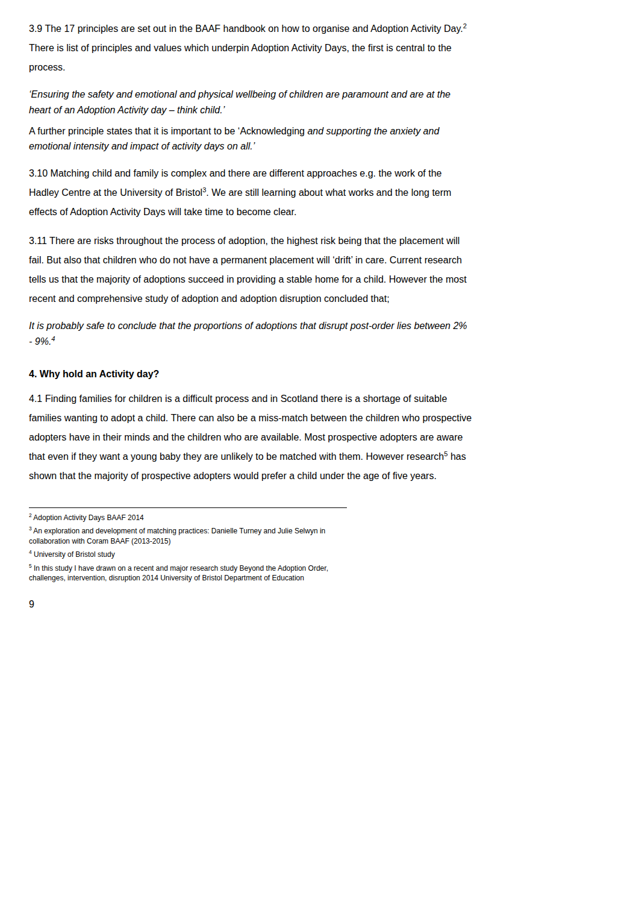3.9 The 17 principles are set out in the BAAF handbook on how to organise and Adoption Activity Day.2 There is list of principles and values which underpin Adoption Activity Days, the first is central to the process.
‘Ensuring the safety and emotional and physical wellbeing of children are paramount and are at the heart of an Adoption Activity day – think child.’
A further principle states that it is important to be ‘Acknowledging and supporting the anxiety and emotional intensity and impact of activity days on all.’
3.10 Matching child and family is complex and there are different approaches e.g. the work of the Hadley Centre at the University of Bristol3. We are still learning about what works and the long term effects of Adoption Activity Days will take time to become clear.
3.11 There are risks throughout the process of adoption, the highest risk being that the placement will fail. But also that children who do not have a permanent placement will ‘drift’ in care. Current research tells us that the majority of adoptions succeed in providing a stable home for a child. However the most recent and comprehensive study of adoption and adoption disruption concluded that;
It is probably safe to conclude that the proportions of adoptions that disrupt post-order lies between 2% - 9%.4
4. Why hold an Activity day?
4.1 Finding families for children is a difficult process and in Scotland there is a shortage of suitable families wanting to adopt a child. There can also be a miss-match between the children who prospective adopters have in their minds and the children who are available. Most prospective adopters are aware that even if they want a young baby they are unlikely to be matched with them. However research5 has shown that the majority of prospective adopters would prefer a child under the age of five years.
2 Adoption Activity Days BAAF 2014
3 An exploration and development of matching practices: Danielle Turney and Julie Selwyn in collaboration with Coram BAAF (2013-2015)
4 University of Bristol study
5 In this study I have drawn on a recent and major research study Beyond the Adoption Order, challenges, intervention, disruption 2014 University of Bristol Department of Education
9